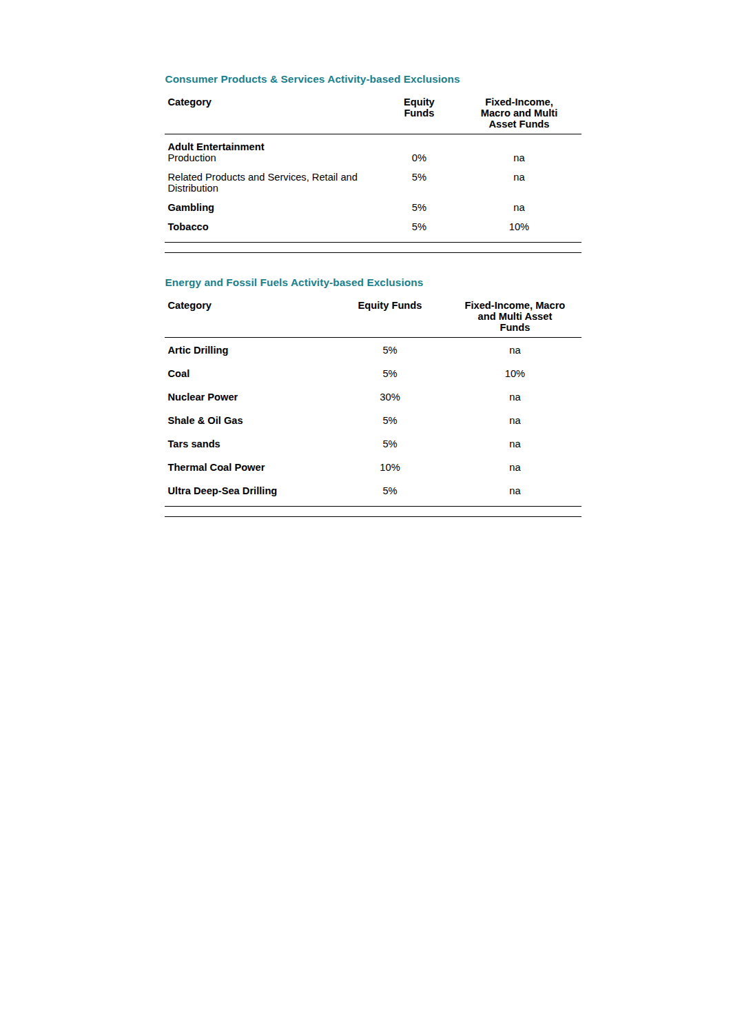Consumer Products & Services Activity-based Exclusions
| Category | Equity Funds | Fixed-Income, Macro and Multi Asset Funds |
| --- | --- | --- |
| Adult Entertainment Production | 0% | na |
| Related Products and Services, Retail and Distribution | 5% | na |
| Gambling | 5% | na |
| Tobacco | 5% | 10% |
Energy and Fossil Fuels Activity-based Exclusions
| Category | Equity Funds | Fixed-Income, Macro and Multi Asset Funds |
| --- | --- | --- |
| Artic Drilling | 5% | na |
| Coal | 5% | 10% |
| Nuclear Power | 30% | na |
| Shale & Oil Gas | 5% | na |
| Tars sands | 5% | na |
| Thermal Coal Power | 10% | na |
| Ultra Deep-Sea Drilling | 5% | na |